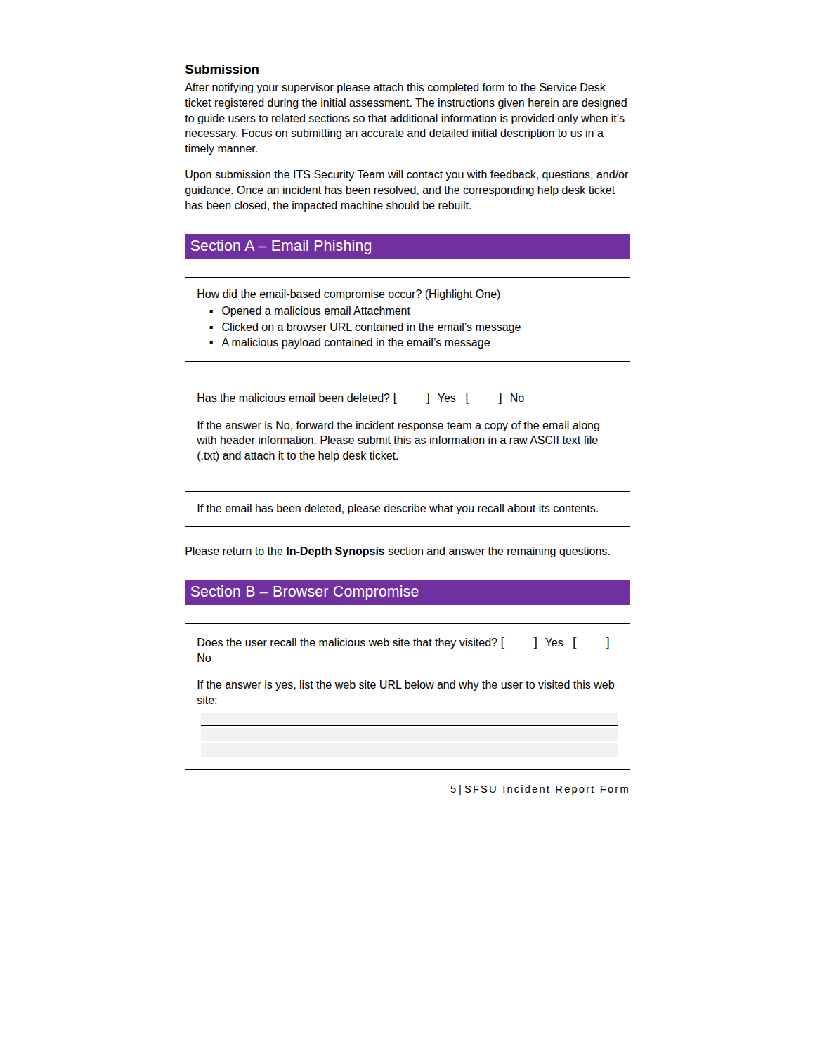Submission
After notifying your supervisor please attach this completed form to the Service Desk ticket registered during the initial assessment. The instructions given herein are designed to guide users to related sections so that additional information is provided only when it’s necessary. Focus on submitting an accurate and detailed initial description to us in a timely manner.
Upon submission the ITS Security Team will contact you with feedback, questions, and/or guidance. Once an incident has been resolved, and the corresponding help desk ticket has been closed, the impacted machine should be rebuilt.
Section A – Email Phishing
How did the email-based compromise occur? (Highlight One)
Opened a malicious email Attachment
Clicked on a browser URL contained in the email’s message
A malicious payload contained in the email’s message
Has the malicious email been deleted? [ ] Yes [ ] No
If the answer is No, forward the incident response team a copy of the email along with header information. Please submit this as information in a raw ASCII text file (.txt) and attach it to the help desk ticket.
If the email has been deleted, please describe what you recall about its contents.
Please return to the In-Depth Synopsis section and answer the remaining questions.
Section B – Browser Compromise
Does the user recall the malicious web site that they visited? [ ] Yes [ ] No
If the answer is yes, list the web site URL below and why the user to visited this web site:
5 | SFSU Incident Report Form